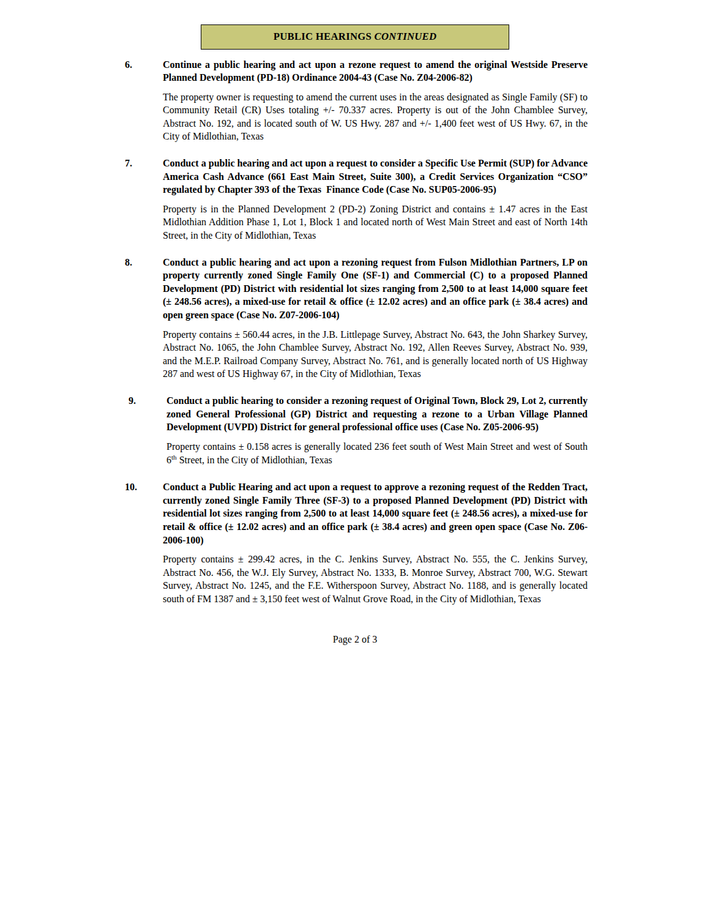PUBLIC HEARINGS CONTINUED
6.
Continue a public hearing and act upon a rezone request to amend the original Westside Preserve Planned Development (PD-18) Ordinance 2004-43 (Case No. Z04-2006-82)
The property owner is requesting to amend the current uses in the areas designated as Single Family (SF) to Community Retail (CR) Uses totaling +/- 70.337 acres. Property is out of the John Chamblee Survey, Abstract No. 192, and is located south of W. US Hwy. 287 and +/- 1,400 feet west of US Hwy. 67, in the City of Midlothian, Texas
7.
Conduct a public hearing and act upon a request to consider a Specific Use Permit (SUP) for Advance America Cash Advance (661 East Main Street, Suite 300), a Credit Services Organization “CSO” regulated by Chapter 393 of the Texas Finance Code (Case No. SUP05-2006-95)
Property is in the Planned Development 2 (PD-2) Zoning District and contains ± 1.47 acres in the East Midlothian Addition Phase 1, Lot 1, Block 1 and located north of West Main Street and east of North 14th Street, in the City of Midlothian, Texas
8.
Conduct a public hearing and act upon a rezoning request from Fulson Midlothian Partners, LP on property currently zoned Single Family One (SF-1) and Commercial (C) to a proposed Planned Development (PD) District with residential lot sizes ranging from 2,500 to at least 14,000 square feet (± 248.56 acres), a mixed-use for retail & office (± 12.02 acres) and an office park (± 38.4 acres) and open green space (Case No. Z07-2006-104)
Property contains ± 560.44 acres, in the J.B. Littlepage Survey, Abstract No. 643, the John Sharkey Survey, Abstract No. 1065, the John Chamblee Survey, Abstract No. 192, Allen Reeves Survey, Abstract No. 939, and the M.E.P. Railroad Company Survey, Abstract No. 761, and is generally located north of US Highway 287 and west of US Highway 67, in the City of Midlothian, Texas
9.
Conduct a public hearing to consider a rezoning request of Original Town, Block 29, Lot 2, currently zoned General Professional (GP) District and requesting a rezone to a Urban Village Planned Development (UVPD) District for general professional office uses (Case No. Z05-2006-95)
Property contains ± 0.158 acres is generally located 236 feet south of West Main Street and west of South 6th Street, in the City of Midlothian, Texas
10.
Conduct a Public Hearing and act upon a request to approve a rezoning request of the Redden Tract, currently zoned Single Family Three (SF-3) to a proposed Planned Development (PD) District with residential lot sizes ranging from 2,500 to at least 14,000 square feet (± 248.56 acres), a mixed-use for retail & office (± 12.02 acres) and an office park (± 38.4 acres) and green open space (Case No. Z06-2006-100)
Property contains ± 299.42 acres, in the C. Jenkins Survey, Abstract No. 555, the C. Jenkins Survey, Abstract No. 456, the W.J. Ely Survey, Abstract No. 1333, B. Monroe Survey, Abstract 700, W.G. Stewart Survey, Abstract No. 1245, and the F.E. Witherspoon Survey, Abstract No. 1188, and is generally located south of FM 1387 and ± 3,150 feet west of Walnut Grove Road, in the City of Midlothian, Texas
Page 2 of 3